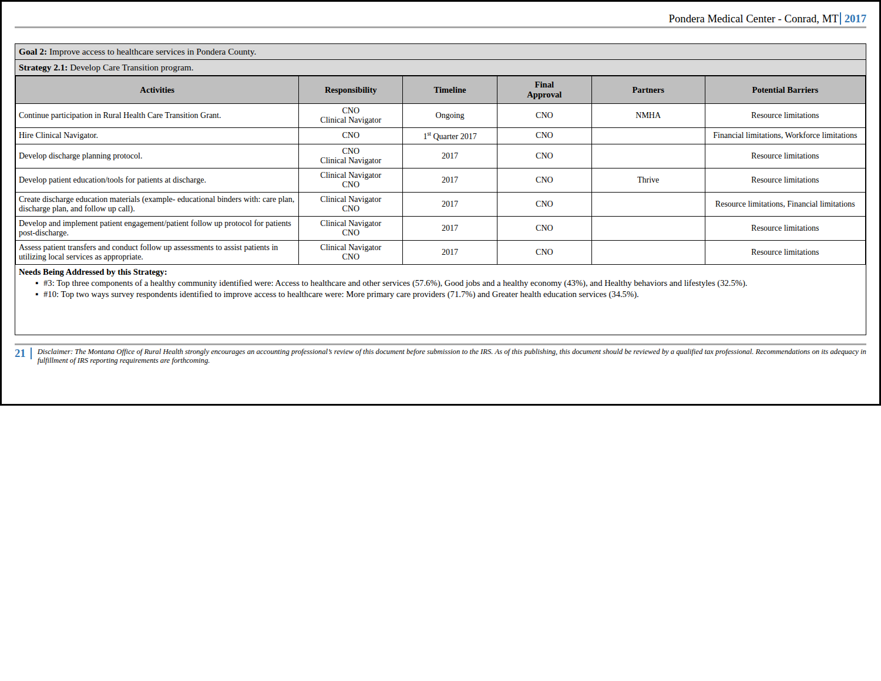Pondera Medical Center - Conrad, MT 2017
Goal 2: Improve access to healthcare services in Pondera County.
Strategy 2.1: Develop Care Transition program.
| Activities | Responsibility | Timeline | Final Approval | Partners | Potential Barriers |
| --- | --- | --- | --- | --- | --- |
| Continue participation in Rural Health Care Transition Grant. | CNO Clinical Navigator | Ongoing | CNO | NMHA | Resource limitations |
| Hire Clinical Navigator. | CNO | 1 st Quarter 2017 | CNO | | Financial limitations, Workforce limitations |
| Develop discharge planning protocol. | CNO Clinical Navigator | 2017 | CNO | | Resource limitations |
| Develop patient education/tools for patients at discharge. | Clinical Navigator CNO | 2017 | CNO | Thrive | Resource limitations |
| Create discharge education materials (example- educational binders with: care plan, discharge plan, and follow up call). | Clinical Navigator CNO | 2017 | CNO | | Resource limitations, Financial limitations |
| Develop and implement patient engagement/patient follow up protocol for patients post-discharge. | Clinical Navigator CNO | 2017 | CNO | | Resource limitations |
| Assess patient transfers and conduct follow up assessments to assist patients in utilizing local services as appropriate. | Clinical Navigator CNO | 2017 | CNO | | Resource limitations |
Needs Being Addressed by this Strategy:
#3: Top three components of a healthy community identified were: Access to healthcare and other services (57.6%), Good jobs and a healthy economy (43%), and Healthy behaviors and lifestyles (32.5%).
#10: Top two ways survey respondents identified to improve access to healthcare were: More primary care providers (71.7%) and Greater health education services (34.5%).
21
Disclaimer: The Montana Office of Rural Health strongly encourages an accounting professional’s review of this document before submission to the IRS. As of this publishing, this document should be reviewed by a qualified tax professional. Recommendations on its adequacy in fulfillment of IRS reporting requirements are forthcoming.